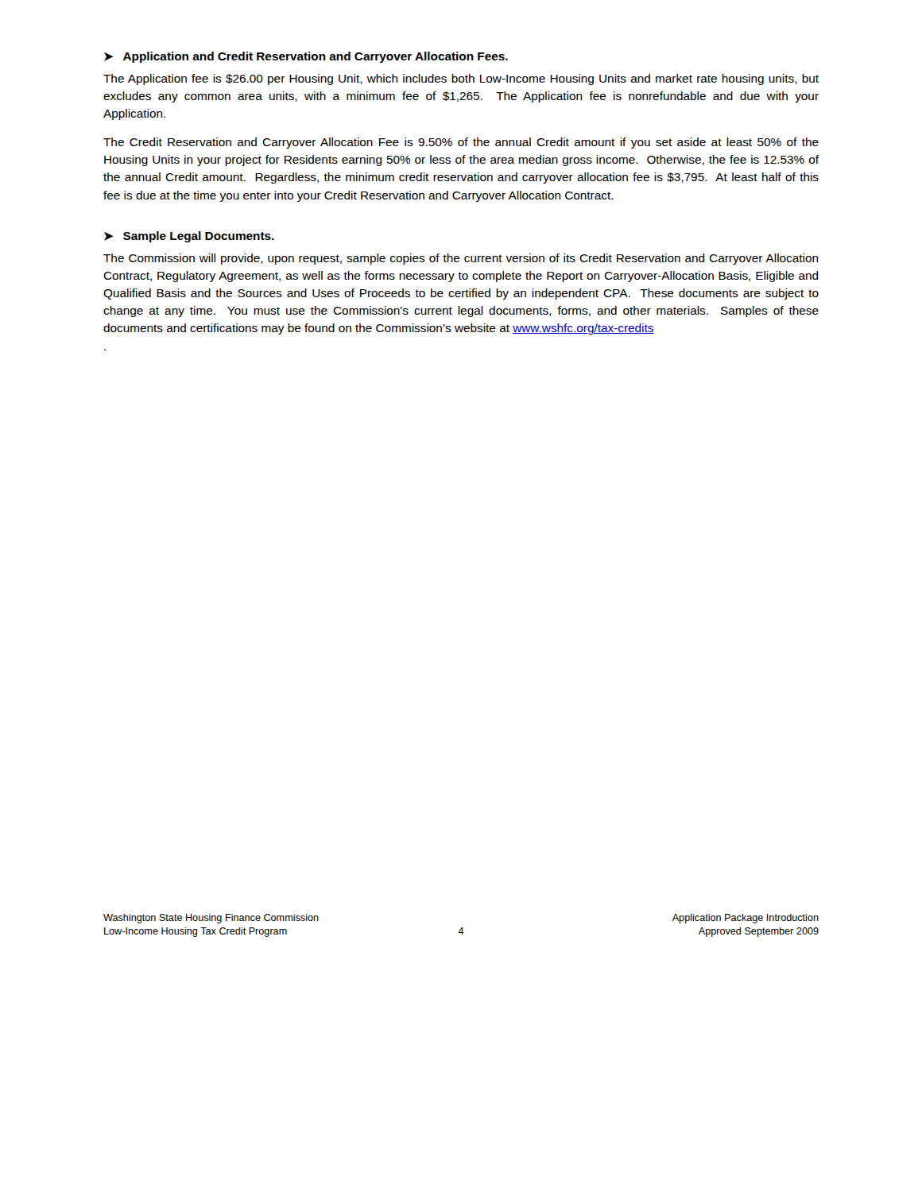➤Application and Credit Reservation and Carryover Allocation Fees.
The Application fee is $26.00 per Housing Unit, which includes both Low-Income Housing Units and market rate housing units, but excludes any common area units, with a minimum fee of $1,265. The Application fee is nonrefundable and due with your Application.
The Credit Reservation and Carryover Allocation Fee is 9.50% of the annual Credit amount if you set aside at least 50% of the Housing Units in your project for Residents earning 50% or less of the area median gross income. Otherwise, the fee is 12.53% of the annual Credit amount. Regardless, the minimum credit reservation and carryover allocation fee is $3,795. At least half of this fee is due at the time you enter into your Credit Reservation and Carryover Allocation Contract.
➤Sample Legal Documents.
The Commission will provide, upon request, sample copies of the current version of its Credit Reservation and Carryover Allocation Contract, Regulatory Agreement, as well as the forms necessary to complete the Report on Carryover-Allocation Basis, Eligible and Qualified Basis and the Sources and Uses of Proceeds to be certified by an independent CPA. These documents are subject to change at any time. You must use the Commission's current legal documents, forms, and other materials. Samples of these documents and certifications may be found on the Commission’s website at www.wshfc.org/tax-credits
.
| Washington State Housing Finance Commission Low-Income Housing Tax Credit Program | 4 | Application Package Introduction Approved September 2009 |